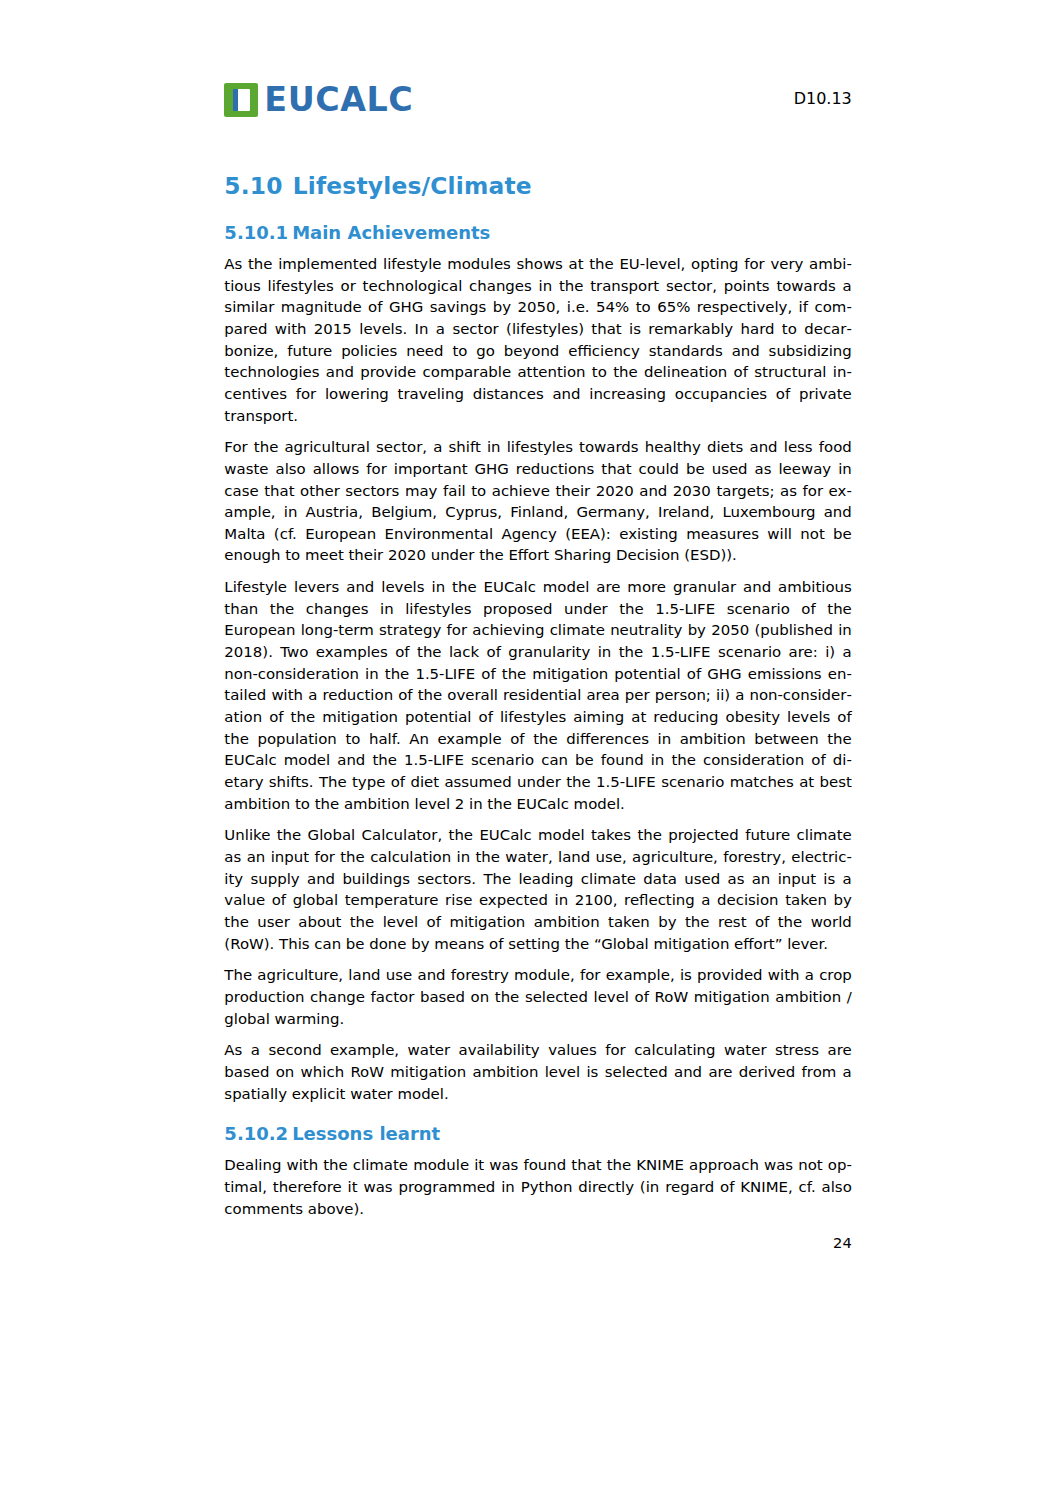EUCALC
D10.13
5.10 Lifestyles/Climate
5.10.1 Main Achievements
As the implemented lifestyle modules shows at the EU-level, opting for very ambitious lifestyles or technological changes in the transport sector, points towards a similar magnitude of GHG savings by 2050, i.e. 54% to 65% respectively, if compared with 2015 levels. In a sector (lifestyles) that is remarkably hard to decarbonize, future policies need to go beyond efficiency standards and subsidizing technologies and provide comparable attention to the delineation of structural incentives for lowering traveling distances and increasing occupancies of private transport.
For the agricultural sector, a shift in lifestyles towards healthy diets and less food waste also allows for important GHG reductions that could be used as leeway in case that other sectors may fail to achieve their 2020 and 2030 targets; as for example, in Austria, Belgium, Cyprus, Finland, Germany, Ireland, Luxembourg and Malta (cf. European Environmental Agency (EEA): existing measures will not be enough to meet their 2020 under the Effort Sharing Decision (ESD)).
Lifestyle levers and levels in the EUCalc model are more granular and ambitious than the changes in lifestyles proposed under the 1.5-LIFE scenario of the European long-term strategy for achieving climate neutrality by 2050 (published in 2018). Two examples of the lack of granularity in the 1.5-LIFE scenario are: i) a non-consideration in the 1.5-LIFE of the mitigation potential of GHG emissions entailed with a reduction of the overall residential area per person; ii) a non-consideration of the mitigation potential of lifestyles aiming at reducing obesity levels of the population to half. An example of the differences in ambition between the EUCalc model and the 1.5-LIFE scenario can be found in the consideration of dietary shifts. The type of diet assumed under the 1.5-LIFE scenario matches at best ambition to the ambition level 2 in the EUCalc model.
Unlike the Global Calculator, the EUCalc model takes the projected future climate as an input for the calculation in the water, land use, agriculture, forestry, electricity supply and buildings sectors. The leading climate data used as an input is a value of global temperature rise expected in 2100, reflecting a decision taken by the user about the level of mitigation ambition taken by the rest of the world (RoW). This can be done by means of setting the “Global mitigation effort” lever.
The agriculture, land use and forestry module, for example, is provided with a crop production change factor based on the selected level of RoW mitigation ambition / global warming.
As a second example, water availability values for calculating water stress are based on which RoW mitigation ambition level is selected and are derived from a spatially explicit water model.
5.10.2 Lessons learnt
Dealing with the climate module it was found that the KNIME approach was not optimal, therefore it was programmed in Python directly (in regard of KNIME, cf. also comments above).
24